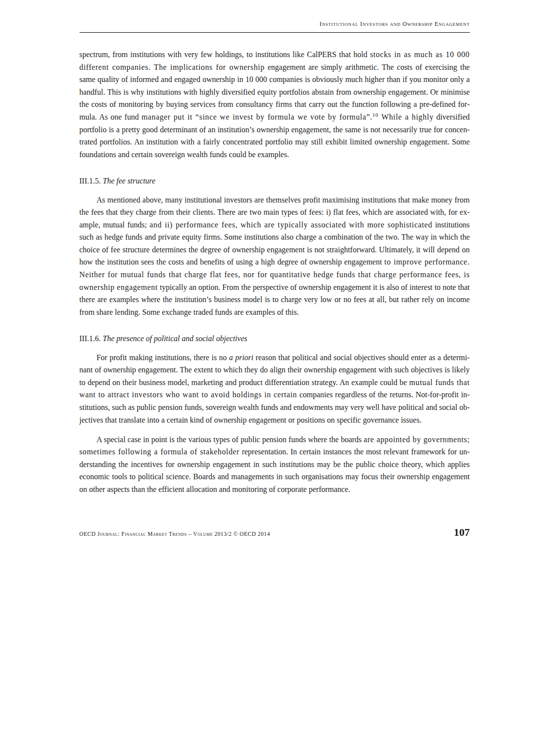Institutional Investors and Ownership Engagement
spectrum, from institutions with very few holdings, to institutions like CalPERS that hold stocks in as much as 10 000 different companies. The implications for ownership engagement are simply arithmetic. The costs of exercising the same quality of informed and engaged ownership in 10 000 companies is obviously much higher than if you monitor only a handful. This is why institutions with highly diversified equity portfolios abstain from ownership engagement. Or minimise the costs of monitoring by buying services from consultancy firms that carry out the function following a pre-defined formula. As one fund manager put it “since we invest by formula we vote by formula”.10 While a highly diversified portfolio is a pretty good determinant of an institution’s ownership engagement, the same is not necessarily true for concentrated portfolios. An institution with a fairly concentrated portfolio may still exhibit limited ownership engagement. Some foundations and certain sovereign wealth funds could be examples.
III.1.5. The fee structure
As mentioned above, many institutional investors are themselves profit maximising institutions that make money from the fees that they charge from their clients. There are two main types of fees: i) flat fees, which are associated with, for example, mutual funds; and ii) performance fees, which are typically associated with more sophisticated institutions such as hedge funds and private equity firms. Some institutions also charge a combination of the two. The way in which the choice of fee structure determines the degree of ownership engagement is not straightforward. Ultimately, it will depend on how the institution sees the costs and benefits of using a high degree of ownership engagement to improve performance. Neither for mutual funds that charge flat fees, nor for quantitative hedge funds that charge performance fees, is ownership engagement typically an option. From the perspective of ownership engagement it is also of interest to note that there are examples where the institution’s business model is to charge very low or no fees at all, but rather rely on income from share lending. Some exchange traded funds are examples of this.
III.1.6. The presence of political and social objectives
For profit making institutions, there is no a priori reason that political and social objectives should enter as a determinant of ownership engagement. The extent to which they do align their ownership engagement with such objectives is likely to depend on their business model, marketing and product differentiation strategy. An example could be mutual funds that want to attract investors who want to avoid holdings in certain companies regardless of the returns. Not-for-profit institutions, such as public pension funds, sovereign wealth funds and endowments may very well have political and social objectives that translate into a certain kind of ownership engagement or positions on specific governance issues.
A special case in point is the various types of public pension funds where the boards are appointed by governments; sometimes following a formula of stakeholder representation. In certain instances the most relevant framework for understanding the incentives for ownership engagement in such institutions may be the public choice theory, which applies economic tools to political science. Boards and managements in such organisations may focus their ownership engagement on other aspects than the efficient allocation and monitoring of corporate performance.
OECD Journal: Financial Market Trends – Volume 2013/2 © OECD 2014 107